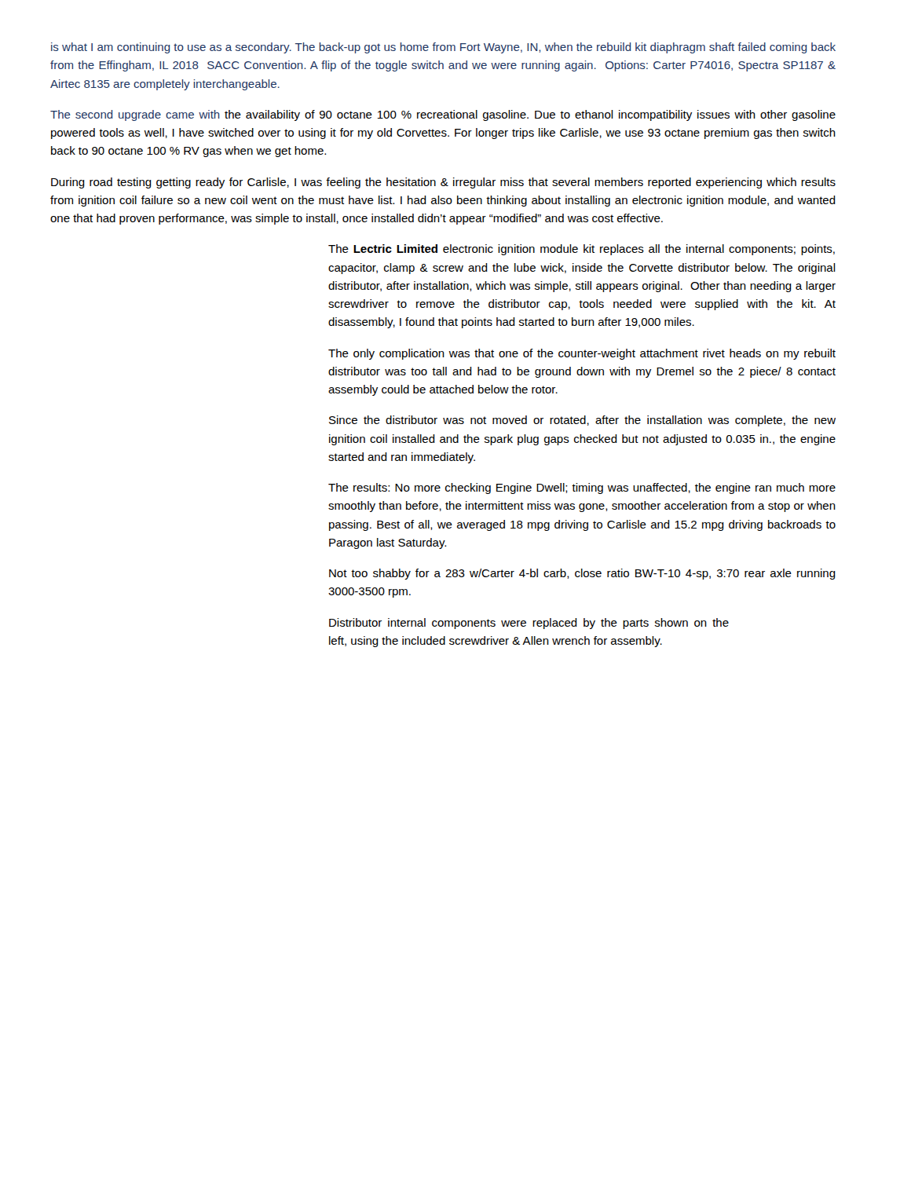is what I am continuing to use as a secondary. The back-up got us home from Fort Wayne, IN, when the rebuild kit diaphragm shaft failed coming back from the Effingham, IL 2018 SACC Convention. A flip of the toggle switch and we were running again. Options: Carter P74016, Spectra SP1187 & Airtec 8135 are completely interchangeable.
The second upgrade came with the availability of 90 octane 100 % recreational gasoline. Due to ethanol incompatibility issues with other gasoline powered tools as well, I have switched over to using it for my old Corvettes. For longer trips like Carlisle, we use 93 octane premium gas then switch back to 90 octane 100 % RV gas when we get home.
During road testing getting ready for Carlisle, I was feeling the hesitation & irregular miss that several members reported experiencing which results from ignition coil failure so a new coil went on the must have list. I had also been thinking about installing an electronic ignition module, and wanted one that had proven performance, was simple to install, once installed didn’t appear “modified” and was cost effective.
The Lectric Limited electronic ignition module kit replaces all the internal components; points, capacitor, clamp & screw and the lube wick, inside the Corvette distributor below. The original distributor, after installation, which was simple, still appears original. Other than needing a larger screwdriver to remove the distributor cap, tools needed were supplied with the kit. At disassembly, I found that points had started to burn after 19,000 miles.
The only complication was that one of the counter-weight attachment rivet heads on my rebuilt distributor was too tall and had to be ground down with my Dremel so the 2 piece/ 8 contact assembly could be attached below the rotor.
Since the distributor was not moved or rotated, after the installation was complete, the new ignition coil installed and the spark plug gaps checked but not adjusted to 0.035 in., the engine started and ran immediately.
The results: No more checking Engine Dwell; timing was unaffected, the engine ran much more smoothly than before, the intermittent miss was gone, smoother acceleration from a stop or when passing. Best of all, we averaged 18 mpg driving to Carlisle and 15.2 mpg driving backroads to Paragon last Saturday.
Not too shabby for a 283 w/Carter 4-bl carb, close ratio BW-T-10 4-sp, 3:70 rear axle running 3000-3500 rpm.
Distributor internal components were replaced by the parts shown on the left, using the included screwdriver & Allen wrench for assembly.